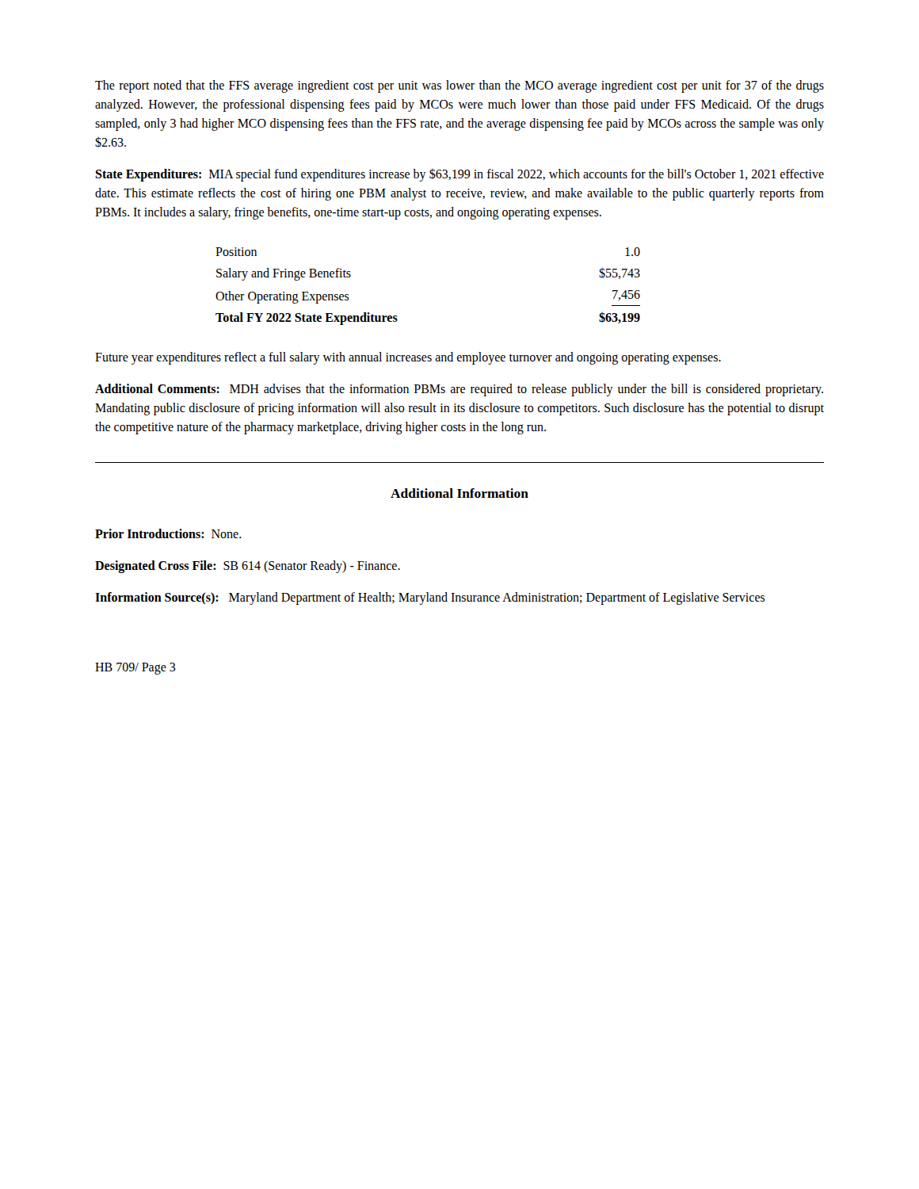The report noted that the FFS average ingredient cost per unit was lower than the MCO average ingredient cost per unit for 37 of the drugs analyzed. However, the professional dispensing fees paid by MCOs were much lower than those paid under FFS Medicaid. Of the drugs sampled, only 3 had higher MCO dispensing fees than the FFS rate, and the average dispensing fee paid by MCOs across the sample was only $2.63.
State Expenditures: MIA special fund expenditures increase by $63,199 in fiscal 2022, which accounts for the bill's October 1, 2021 effective date. This estimate reflects the cost of hiring one PBM analyst to receive, review, and make available to the public quarterly reports from PBMs. It includes a salary, fringe benefits, one-time start-up costs, and ongoing operating expenses.
| Position | 1.0 |
| Salary and Fringe Benefits | $55,743 |
| Other Operating Expenses | 7,456 |
| Total FY 2022 State Expenditures | $63,199 |
Future year expenditures reflect a full salary with annual increases and employee turnover and ongoing operating expenses.
Additional Comments: MDH advises that the information PBMs are required to release publicly under the bill is considered proprietary. Mandating public disclosure of pricing information will also result in its disclosure to competitors. Such disclosure has the potential to disrupt the competitive nature of the pharmacy marketplace, driving higher costs in the long run.
Additional Information
Prior Introductions: None.
Designated Cross File: SB 614 (Senator Ready) - Finance.
Information Source(s): Maryland Department of Health; Maryland Insurance Administration; Department of Legislative Services
HB 709/ Page 3